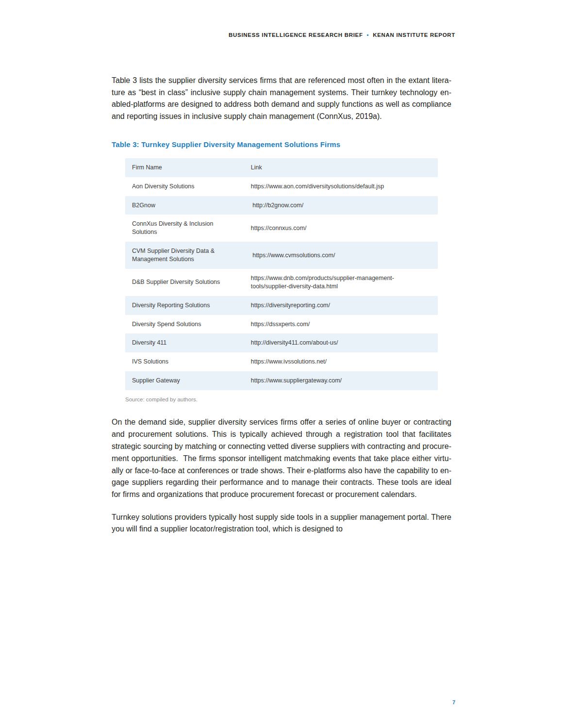Business Intelligence Research Brief • Kenan Institute Report
Table 3 lists the supplier diversity services firms that are referenced most often in the extant literature as “best in class” inclusive supply chain management systems. Their turnkey technology enabled-platforms are designed to address both demand and supply functions as well as compliance and reporting issues in inclusive supply chain management (ConnXus, 2019a).
Table 3: Turnkey Supplier Diversity Management Solutions Firms
| Firm Name | Link |
| Aon Diversity Solutions | https://www.aon.com/diversitysolutions/default.jsp |
| B2Gnow | http://b2gnow.com/ |
| ConnXus Diversity & Inclusion Solutions | https://connxus.com/ |
| CVM Supplier Diversity Data & Management Solutions | https://www.cvmsolutions.com/ |
| D&B Supplier Diversity Solutions | https://www.dnb.com/products/supplier-management-tools/supplier-diversity-data.html |
| Diversity Reporting Solutions | https://diversityreporting.com/ |
| Diversity Spend Solutions | https://dssxperts.com/ |
| Diversity 411 | http://diversity411.com/about-us/ |
| IVS Solutions | https://www.ivssolutions.net/ |
| Supplier Gateway | https://www.suppliergateway.com/ |
Source: compiled by authors.
On the demand side, supplier diversity services firms offer a series of online buyer or contracting and procurement solutions. This is typically achieved through a registration tool that facilitates strategic sourcing by matching or connecting vetted diverse suppliers with contracting and procurement opportunities. The firms sponsor intelligent matchmaking events that take place either virtually or face-to-face at conferences or trade shows. Their e-platforms also have the capability to engage suppliers regarding their performance and to manage their contracts. These tools are ideal for firms and organizations that produce procurement forecast or procurement calendars.
Turnkey solutions providers typically host supply side tools in a supplier management portal. There you will find a supplier locator/registration tool, which is designed to
7